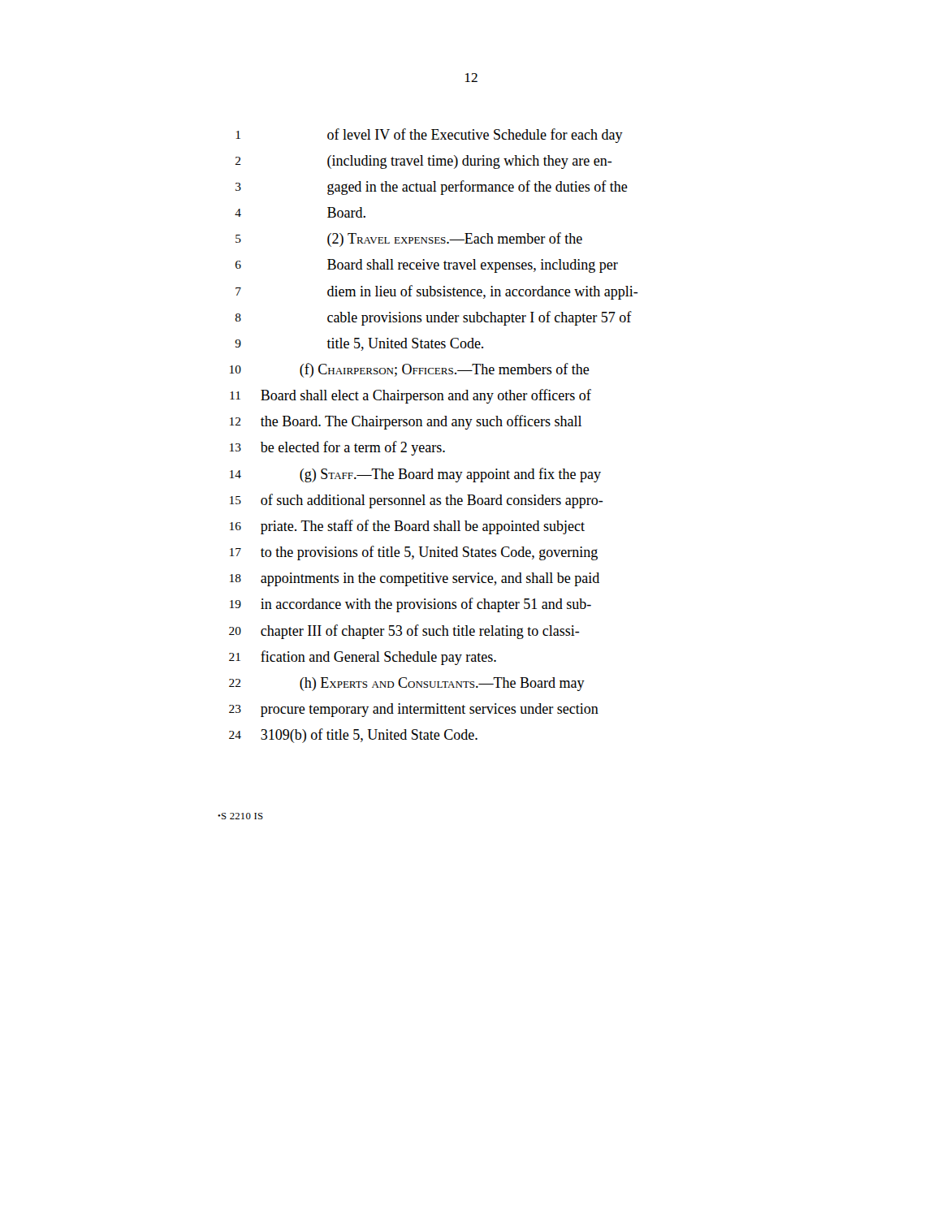12
of level IV of the Executive Schedule for each day
(including travel time) during which they are en-
gaged in the actual performance of the duties of the
Board.
(2) Travel expenses.—Each member of the
Board shall receive travel expenses, including per
diem in lieu of subsistence, in accordance with appli-
cable provisions under subchapter I of chapter 57 of
title 5, United States Code.
(f) Chairperson; Officers.—The members of the
Board shall elect a Chairperson and any other officers of
the Board. The Chairperson and any such officers shall
be elected for a term of 2 years.
(g) Staff.—The Board may appoint and fix the pay
of such additional personnel as the Board considers appro-
priate. The staff of the Board shall be appointed subject
to the provisions of title 5, United States Code, governing
appointments in the competitive service, and shall be paid
in accordance with the provisions of chapter 51 and sub-
chapter III of chapter 53 of such title relating to classi-
fication and General Schedule pay rates.
(h) Experts and Consultants.—The Board may
procure temporary and intermittent services under section
3109(b) of title 5, United State Code.
•S 2210 IS